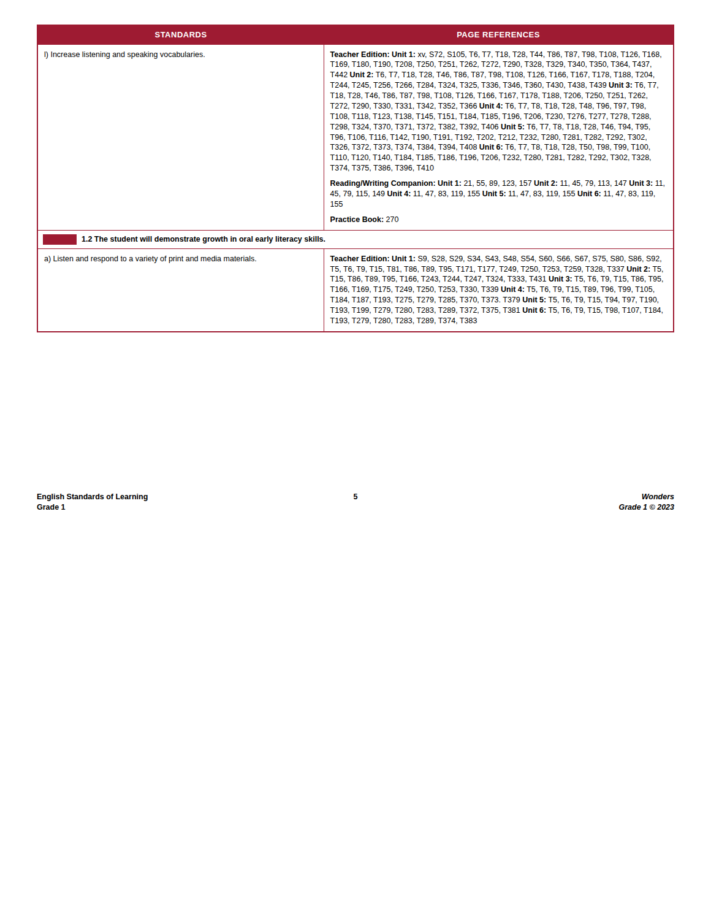| STANDARDS | PAGE REFERENCES |
| --- | --- |
| l) Increase listening and speaking vocabularies. | Teacher Edition: Unit 1: xv, S72, S105, T6, T7, T18, T28, T44, T86, T87, T98, T108, T126, T168, T169, T180, T190, T208, T250, T251, T262, T272, T290, T328, T329, T340, T350, T364, T437, T442 Unit 2: T6, T7, T18, T28, T46, T86, T87, T98, T108, T126, T166, T167, T178, T188, T204, T244, T245, T256, T266, T284, T324, T325, T336, T346, T360, T430, T438, T439 Unit 3: T6, T7, T18, T28, T46, T86, T87, T98, T108, T126, T166, T167, T178, T188, T206, T250, T251, T262, T272, T290, T330, T331, T342, T352, T366 Unit 4: T6, T7, T8, T18, T28, T48, T96, T97, T98, T108, T118, T123, T138, T145, T151, T184, T185, T196, T206, T230, T276, T277, T278, T288, T298, T324, T370, T371, T372, T382, T392, T406 Unit 5: T6, T7, T8, T18, T28, T46, T94, T95, T96, T106, T116, T142, T190, T191, T192, T202, T212, T232, T280, T281, T282, T292, T302, T326, T372, T373, T374, T384, T394, T408 Unit 6: T6, T7, T8, T18, T28, T50, T98, T99, T100, T110, T120, T140, T184, T185, T186, T196, T206, T232, T280, T281, T282, T292, T302, T328, T374, T375, T386, T396, T410 Reading/Writing Companion: Unit 1: 21, 55, 89, 123, 157 Unit 2: 11, 45, 79, 113, 147 Unit 3: 11, 45, 79, 115, 149 Unit 4: 11, 47, 83, 119, 155 Unit 5: 11, 47, 83, 119, 155 Unit 6: 11, 47, 83, 119, 155 Practice Book: 270 |
| 1.2 The student will demonstrate growth in oral early literacy skills. |
| a) Listen and respond to a variety of print and media materials. | Teacher Edition: Unit 1: S9, S28, S29, S34, S43, S48, S54, S60, S66, S67, S75, S80, S86, S92, T5, T6, T9, T15, T81, T86, T89, T95, T171, T177, T249, T250, T253, T259, T328, T337 Unit 2: T5, T15, T86, T89, T95, T166, T243, T244, T247, T324, T333, T431 Unit 3: T5, T6, T9, T15, T86, T95, T166, T169, T175, T249, T250, T253, T330, T339 Unit 4: T5, T6, T9, T15, T89, T96, T99, T105, T184, T187, T193, T275, T279, T285, T370, T373. T379 Unit 5: T5, T6, T9, T15, T94, T97, T190, T193, T199, T279, T280, T283, T289, T372, T375, T381 Unit 6: T5, T6, T9, T15, T98, T107, T184, T193, T279, T280, T283, T289, T374, T383 |
| English Standards of Learning Grade 1 | 5 | Wonders Grade 1 © 2023 |